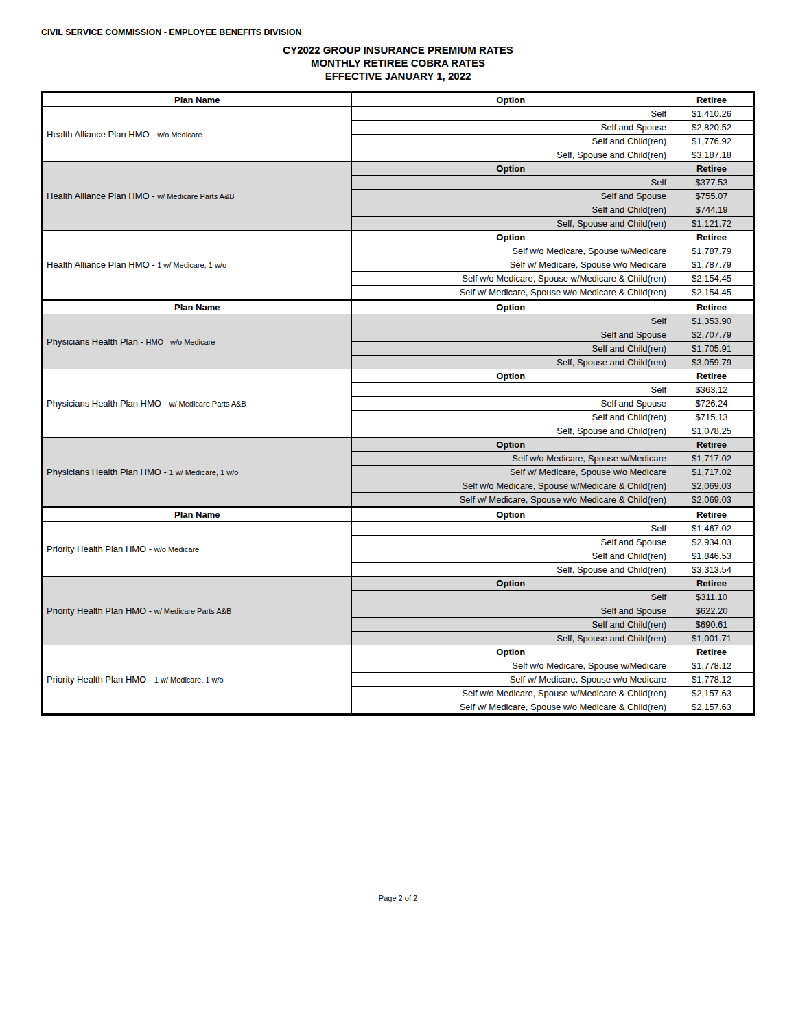CIVIL SERVICE COMMISSION - EMPLOYEE BENEFITS DIVISION
CY2022 GROUP INSURANCE PREMIUM RATES
MONTHLY RETIREE COBRA RATES
EFFECTIVE JANUARY 1, 2022
| Plan Name | Option | Retiree |
| --- | --- | --- |
| Health Alliance Plan HMO - w/o Medicare | Self | $1,410.26 |
| Self and Spouse | $2,820.52 |
| Self and Child(ren) | $1,776.92 |
| Self, Spouse and Child(ren) | $3,187.18 |
| Health Alliance Plan HMO - w/ Medicare Parts A&B | Option | Retiree |
| Self | $377.53 |
| Self and Spouse | $755.07 |
| Self and Child(ren) | $744.19 |
| Self, Spouse and Child(ren) | $1,121.72 |
| Health Alliance Plan HMO - 1 w/ Medicare, 1 w/o | Option | Retiree |
| Self w/o Medicare, Spouse w/Medicare | $1,787.79 |
| Self w/ Medicare, Spouse w/o Medicare | $1,787.79 |
| Self w/o Medicare, Spouse w/Medicare & Child(ren) | $2,154.45 |
| Self w/ Medicare, Spouse w/o Medicare & Child(ren) | $2,154.45 |
| Plan Name | Option | Retiree |
| Physicians Health Plan - HMO - w/o Medicare | Self | $1,353.90 |
| Self and Spouse | $2,707.79 |
| Self and Child(ren) | $1,705.91 |
| Self, Spouse and Child(ren) | $3,059.79 |
| Physicians Health Plan HMO - w/ Medicare Parts A&B | Option | Retiree |
| Self | $363.12 |
| Self and Spouse | $726.24 |
| Self and Child(ren) | $715.13 |
| Self, Spouse and Child(ren) | $1,078.25 |
| Physicians Health Plan HMO - 1 w/ Medicare, 1 w/o | Option | Retiree |
| Self w/o Medicare, Spouse w/Medicare | $1,717.02 |
| Self w/ Medicare, Spouse w/o Medicare | $1,717.02 |
| Self w/o Medicare, Spouse w/Medicare & Child(ren) | $2,069.03 |
| Self w/ Medicare, Spouse w/o Medicare & Child(ren) | $2,069.03 |
| Plan Name | Option | Retiree |
| Priority Health Plan HMO - w/o Medicare | Self | $1,467.02 |
| Self and Spouse | $2,934.03 |
| Self and Child(ren) | $1,846.53 |
| Self, Spouse and Child(ren) | $3,313.54 |
| Priority Health Plan HMO - w/ Medicare Parts A&B | Option | Retiree |
| Self | $311.10 |
| Self and Spouse | $622.20 |
| Self and Child(ren) | $690.61 |
| Self, Spouse and Child(ren) | $1,001.71 |
| Priority Health Plan HMO - 1 w/ Medicare, 1 w/o | Option | Retiree |
| Self w/o Medicare, Spouse w/Medicare | $1,778.12 |
| Self w/ Medicare, Spouse w/o Medicare | $1,778.12 |
| Self w/o Medicare, Spouse w/Medicare & Child(ren) | $2,157.63 |
| Self w/ Medicare, Spouse w/o Medicare & Child(ren) | $2,157.63 |
Page 2 of 2